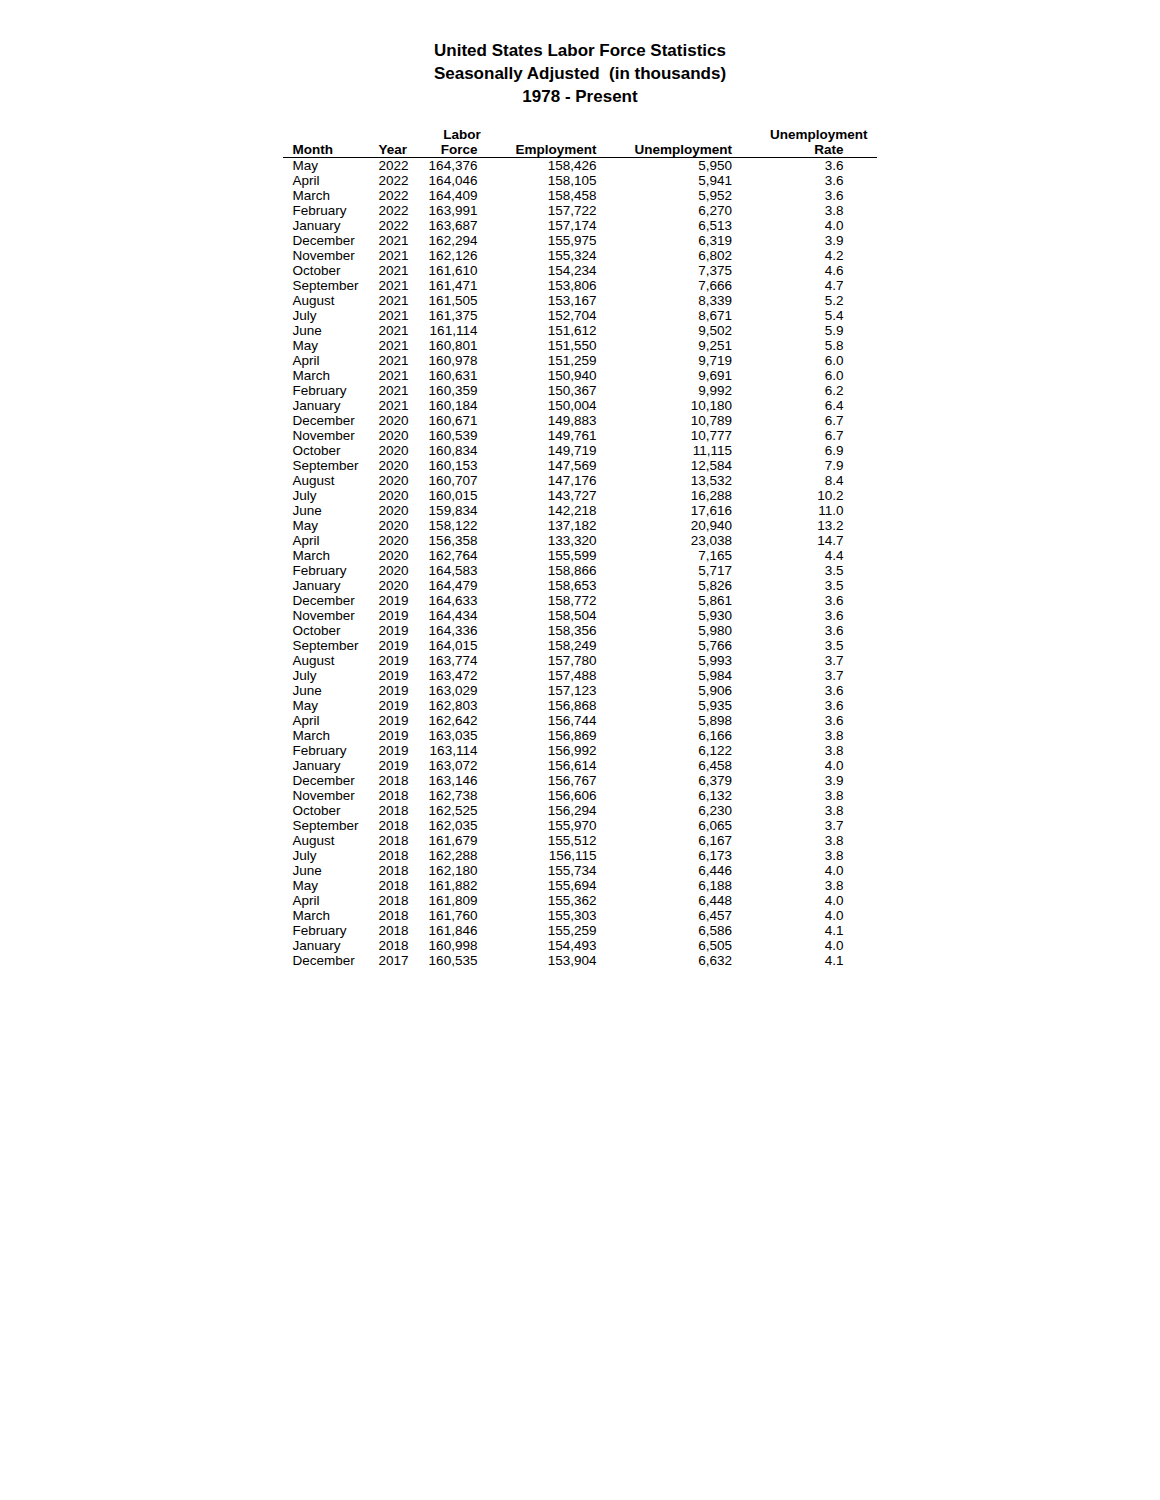United States Labor Force Statistics
Seasonally Adjusted (in thousands)
1978 - Present
| | | Labor | | | Unemployment |
| --- | --- | --- | --- | --- | --- |
| Month | Year | Force | Employment | Unemployment | Rate |
| May | 2022 | 164,376 | 158,426 | 5,950 | 3.6 |
| April | 2022 | 164,046 | 158,105 | 5,941 | 3.6 |
| March | 2022 | 164,409 | 158,458 | 5,952 | 3.6 |
| February | 2022 | 163,991 | 157,722 | 6,270 | 3.8 |
| January | 2022 | 163,687 | 157,174 | 6,513 | 4.0 |
| December | 2021 | 162,294 | 155,975 | 6,319 | 3.9 |
| November | 2021 | 162,126 | 155,324 | 6,802 | 4.2 |
| October | 2021 | 161,610 | 154,234 | 7,375 | 4.6 |
| September | 2021 | 161,471 | 153,806 | 7,666 | 4.7 |
| August | 2021 | 161,505 | 153,167 | 8,339 | 5.2 |
| July | 2021 | 161,375 | 152,704 | 8,671 | 5.4 |
| June | 2021 | 161,114 | 151,612 | 9,502 | 5.9 |
| May | 2021 | 160,801 | 151,550 | 9,251 | 5.8 |
| April | 2021 | 160,978 | 151,259 | 9,719 | 6.0 |
| March | 2021 | 160,631 | 150,940 | 9,691 | 6.0 |
| February | 2021 | 160,359 | 150,367 | 9,992 | 6.2 |
| January | 2021 | 160,184 | 150,004 | 10,180 | 6.4 |
| December | 2020 | 160,671 | 149,883 | 10,789 | 6.7 |
| November | 2020 | 160,539 | 149,761 | 10,777 | 6.7 |
| October | 2020 | 160,834 | 149,719 | 11,115 | 6.9 |
| September | 2020 | 160,153 | 147,569 | 12,584 | 7.9 |
| August | 2020 | 160,707 | 147,176 | 13,532 | 8.4 |
| July | 2020 | 160,015 | 143,727 | 16,288 | 10.2 |
| June | 2020 | 159,834 | 142,218 | 17,616 | 11.0 |
| May | 2020 | 158,122 | 137,182 | 20,940 | 13.2 |
| April | 2020 | 156,358 | 133,320 | 23,038 | 14.7 |
| March | 2020 | 162,764 | 155,599 | 7,165 | 4.4 |
| February | 2020 | 164,583 | 158,866 | 5,717 | 3.5 |
| January | 2020 | 164,479 | 158,653 | 5,826 | 3.5 |
| December | 2019 | 164,633 | 158,772 | 5,861 | 3.6 |
| November | 2019 | 164,434 | 158,504 | 5,930 | 3.6 |
| October | 2019 | 164,336 | 158,356 | 5,980 | 3.6 |
| September | 2019 | 164,015 | 158,249 | 5,766 | 3.5 |
| August | 2019 | 163,774 | 157,780 | 5,993 | 3.7 |
| July | 2019 | 163,472 | 157,488 | 5,984 | 3.7 |
| June | 2019 | 163,029 | 157,123 | 5,906 | 3.6 |
| May | 2019 | 162,803 | 156,868 | 5,935 | 3.6 |
| April | 2019 | 162,642 | 156,744 | 5,898 | 3.6 |
| March | 2019 | 163,035 | 156,869 | 6,166 | 3.8 |
| February | 2019 | 163,114 | 156,992 | 6,122 | 3.8 |
| January | 2019 | 163,072 | 156,614 | 6,458 | 4.0 |
| December | 2018 | 163,146 | 156,767 | 6,379 | 3.9 |
| November | 2018 | 162,738 | 156,606 | 6,132 | 3.8 |
| October | 2018 | 162,525 | 156,294 | 6,230 | 3.8 |
| September | 2018 | 162,035 | 155,970 | 6,065 | 3.7 |
| August | 2018 | 161,679 | 155,512 | 6,167 | 3.8 |
| July | 2018 | 162,288 | 156,115 | 6,173 | 3.8 |
| June | 2018 | 162,180 | 155,734 | 6,446 | 4.0 |
| May | 2018 | 161,882 | 155,694 | 6,188 | 3.8 |
| April | 2018 | 161,809 | 155,362 | 6,448 | 4.0 |
| March | 2018 | 161,760 | 155,303 | 6,457 | 4.0 |
| February | 2018 | 161,846 | 155,259 | 6,586 | 4.1 |
| January | 2018 | 160,998 | 154,493 | 6,505 | 4.0 |
| December | 2017 | 160,535 | 153,904 | 6,632 | 4.1 |